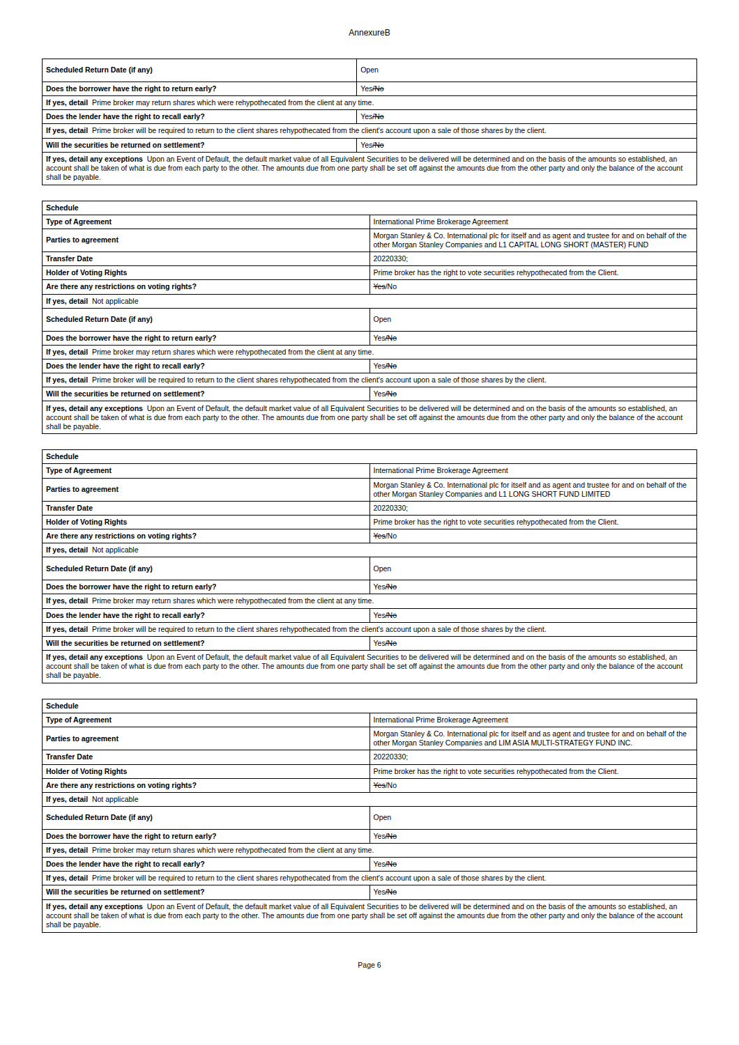AnnexureB
| Scheduled Return Date (if any) | Open |
| Does the borrower have the right to return early? | Yes /No |
| If yes, detail Prime broker may return shares which were rehypothecated from the client at any time. |
| Does the lender have the right to recall early? | Yes /No |
| If yes, detail Prime broker will be required to return to the client shares rehypothecated from the client's account upon a sale of those shares by the client. |
| Will the securities be returned on settlement? | Yes /No |
| If yes, detail any exceptions Upon an Event of Default, the default market value of all Equivalent Securities to be delivered will be determined and on the basis of the amounts so established, an account shall be taken of what is due from each party to the other. The amounts due from one party shall be set off against the amounts due from the other party and only the balance of the account shall be payable. |
| Schedule |
| Type of Agreement | International Prime Brokerage Agreement |
| Parties to agreement | Morgan Stanley & Co. International plc for itself and as agent and trustee for and on behalf of the other Morgan Stanley Companies and L1 CAPITAL LONG SHORT (MASTER) FUND |
| Transfer Date | 20220330; |
| Holder of Voting Rights | Prime broker has the right to vote securities rehypothecated from the Client. |
| Are there any restrictions on voting rights? | Yes /No |
| If yes, detail Not applicable |
| Scheduled Return Date (if any) | Open |
| Does the borrower have the right to return early? | Yes /No |
| If yes, detail Prime broker may return shares which were rehypothecated from the client at any time. |
| Does the lender have the right to recall early? | Yes /No |
| If yes, detail Prime broker will be required to return to the client shares rehypothecated from the client's account upon a sale of those shares by the client. |
| Will the securities be returned on settlement? | Yes /No |
| If yes, detail any exceptions Upon an Event of Default, the default market value of all Equivalent Securities to be delivered will be determined and on the basis of the amounts so established, an account shall be taken of what is due from each party to the other. The amounts due from one party shall be set off against the amounts due from the other party and only the balance of the account shall be payable. |
| Schedule |
| Type of Agreement | International Prime Brokerage Agreement |
| Parties to agreement | Morgan Stanley & Co. International plc for itself and as agent and trustee for and on behalf of the other Morgan Stanley Companies and L1 LONG SHORT FUND LIMITED |
| Transfer Date | 20220330; |
| Holder of Voting Rights | Prime broker has the right to vote securities rehypothecated from the Client. |
| Are there any restrictions on voting rights? | Yes /No |
| If yes, detail Not applicable |
| Scheduled Return Date (if any) | Open |
| Does the borrower have the right to return early? | Yes /No |
| If yes, detail Prime broker may return shares which were rehypothecated from the client at any time. |
| Does the lender have the right to recall early? | Yes /No |
| If yes, detail Prime broker will be required to return to the client shares rehypothecated from the client's account upon a sale of those shares by the client. |
| Will the securities be returned on settlement? | Yes /No |
| If yes, detail any exceptions Upon an Event of Default, the default market value of all Equivalent Securities to be delivered will be determined and on the basis of the amounts so established, an account shall be taken of what is due from each party to the other. The amounts due from one party shall be set off against the amounts due from the other party and only the balance of the account shall be payable. |
| Schedule |
| Type of Agreement | International Prime Brokerage Agreement |
| Parties to agreement | Morgan Stanley & Co. International plc for itself and as agent and trustee for and on behalf of the other Morgan Stanley Companies and LIM ASIA MULTI-STRATEGY FUND INC. |
| Transfer Date | 20220330; |
| Holder of Voting Rights | Prime broker has the right to vote securities rehypothecated from the Client. |
| Are there any restrictions on voting rights? | Yes /No |
| If yes, detail Not applicable |
| Scheduled Return Date (if any) | Open |
| Does the borrower have the right to return early? | Yes /No |
| If yes, detail Prime broker may return shares which were rehypothecated from the client at any time. |
| Does the lender have the right to recall early? | Yes /No |
| If yes, detail Prime broker will be required to return to the client shares rehypothecated from the client's account upon a sale of those shares by the client. |
| Will the securities be returned on settlement? | Yes /No |
| If yes, detail any exceptions Upon an Event of Default, the default market value of all Equivalent Securities to be delivered will be determined and on the basis of the amounts so established, an account shall be taken of what is due from each party to the other. The amounts due from one party shall be set off against the amounts due from the other party and only the balance of the account shall be payable. |
Page 6